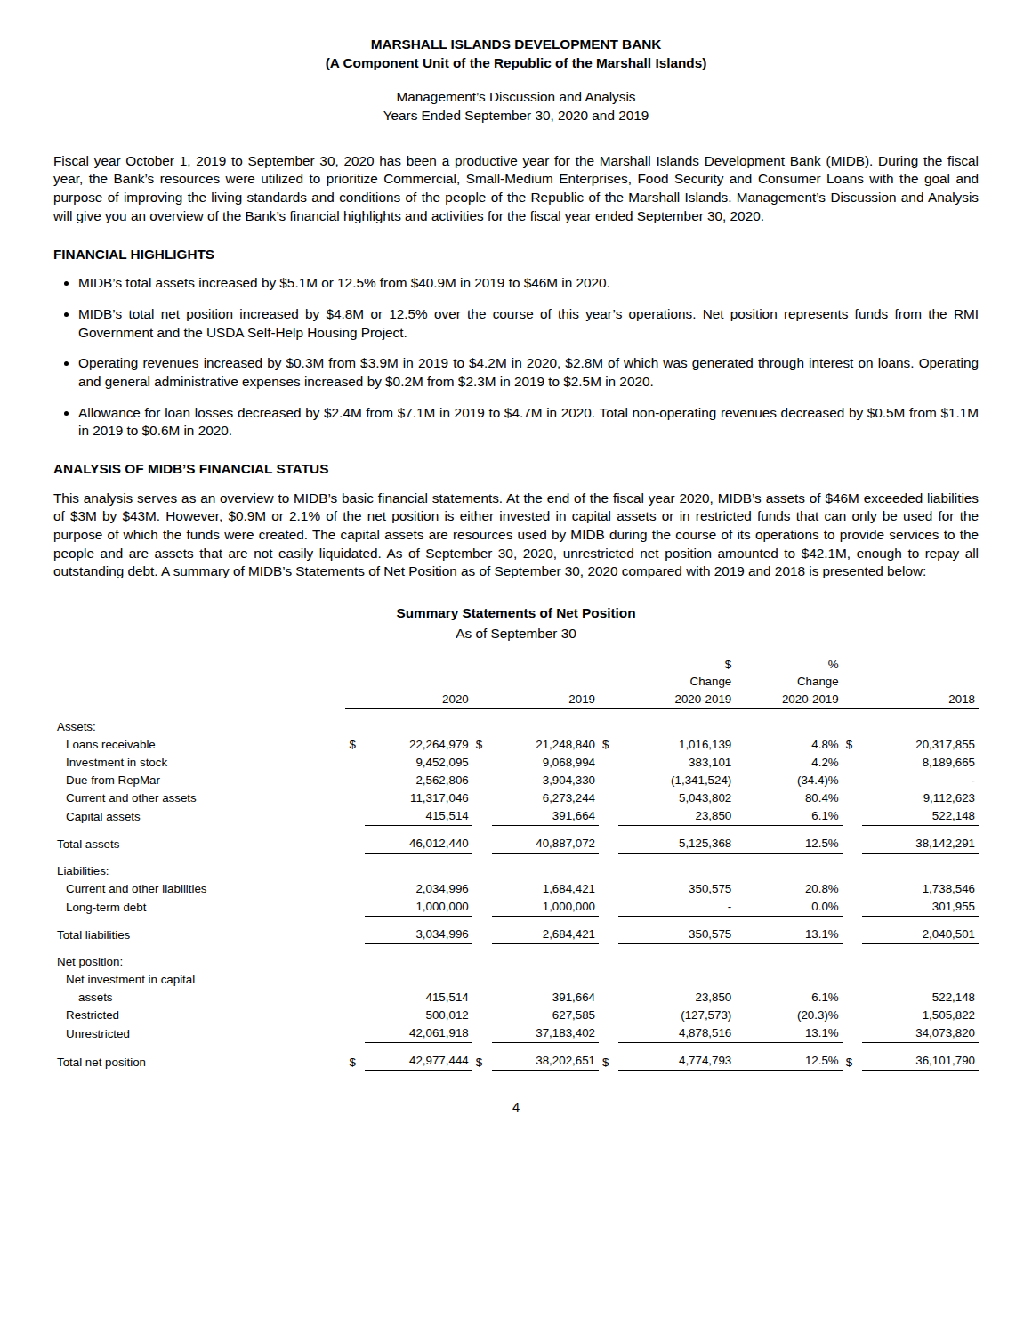MARSHALL ISLANDS DEVELOPMENT BANK
(A Component Unit of the Republic of the Marshall Islands)
Management’s Discussion and Analysis
Years Ended September 30, 2020 and 2019
Fiscal year October 1, 2019 to September 30, 2020 has been a productive year for the Marshall Islands Development Bank (MIDB). During the fiscal year, the Bank’s resources were utilized to prioritize Commercial, Small-Medium Enterprises, Food Security and Consumer Loans with the goal and purpose of improving the living standards and conditions of the people of the Republic of the Marshall Islands. Management’s Discussion and Analysis will give you an overview of the Bank’s financial highlights and activities for the fiscal year ended September 30, 2020.
FINANCIAL HIGHLIGHTS
MIDB’s total assets increased by $5.1M or 12.5% from $40.9M in 2019 to $46M in 2020.
MIDB’s total net position increased by $4.8M or 12.5% over the course of this year’s operations. Net position represents funds from the RMI Government and the USDA Self-Help Housing Project.
Operating revenues increased by $0.3M from $3.9M in 2019 to $4.2M in 2020, $2.8M of which was generated through interest on loans. Operating and general administrative expenses increased by $0.2M from $2.3M in 2019 to $2.5M in 2020.
Allowance for loan losses decreased by $2.4M from $7.1M in 2019 to $4.7M in 2020. Total non-operating revenues decreased by $0.5M from $1.1M in 2019 to $0.6M in 2020.
ANALYSIS OF MIDB’S FINANCIAL STATUS
This analysis serves as an overview to MIDB’s basic financial statements. At the end of the fiscal year 2020, MIDB’s assets of $46M exceeded liabilities of $3M by $43M. However, $0.9M or 2.1% of the net position is either invested in capital assets or in restricted funds that can only be used for the purpose of which the funds were created. The capital assets are resources used by MIDB during the course of its operations to provide services to the people and are assets that are not easily liquidated. As of September 30, 2020, unrestricted net position amounted to $42.1M, enough to repay all outstanding debt. A summary of MIDB’s Statements of Net Position as of September 30, 2020 compared with 2019 and 2018 is presented below:
Summary Statements of Net Position
As of September 30
| | | | $ | % | |
| --- | --- | --- | --- | --- | --- |
| | | | Change | Change | |
| | 2020 | 2019 | 2020-2019 | 2020-2019 | 2018 |
| Assets: | |
| Loans receivable | $ | 22,264,979 | $ | 21,248,840 | $ | 1,016,139 | 4.8% | $ | 20,317,855 |
| Investment in stock | | 9,452,095 | | 9,068,994 | | 383,101 | 4.2% | | 8,189,665 |
| Due from RepMar | | 2,562,806 | | 3,904,330 | | (1,341,524) | (34.4)% | | - |
| Current and other assets | | 11,317,046 | | 6,273,244 | | 5,043,802 | 80.4% | | 9,112,623 |
| Capital assets | | 415,514 | | 391,664 | | 23,850 | 6.1% | | 522,148 |
| Total assets | | 46,012,440 | | 40,887,072 | | 5,125,368 | 12.5% | | 38,142,291 |
| Liabilities: | |
| Current and other liabilities | | 2,034,996 | | 1,684,421 | | 350,575 | 20.8% | | 1,738,546 |
| Long-term debt | | 1,000,000 | | 1,000,000 | | - | 0.0% | | 301,955 |
| Total liabilities | | 3,034,996 | | 2,684,421 | | 350,575 | 13.1% | | 2,040,501 |
| Net position: | |
| Net investment in capital | |
| assets | | 415,514 | | 391,664 | | 23,850 | 6.1% | | 522,148 |
| Restricted | | 500,012 | | 627,585 | | (127,573) | (20.3)% | | 1,505,822 |
| Unrestricted | | 42,061,918 | | 37,183,402 | | 4,878,516 | 13.1% | | 34,073,820 |
| Total net position | $ | 42,977,444 | $ | 38,202,651 | $ | 4,774,793 | 12.5% | $ | 36,101,790 |
4